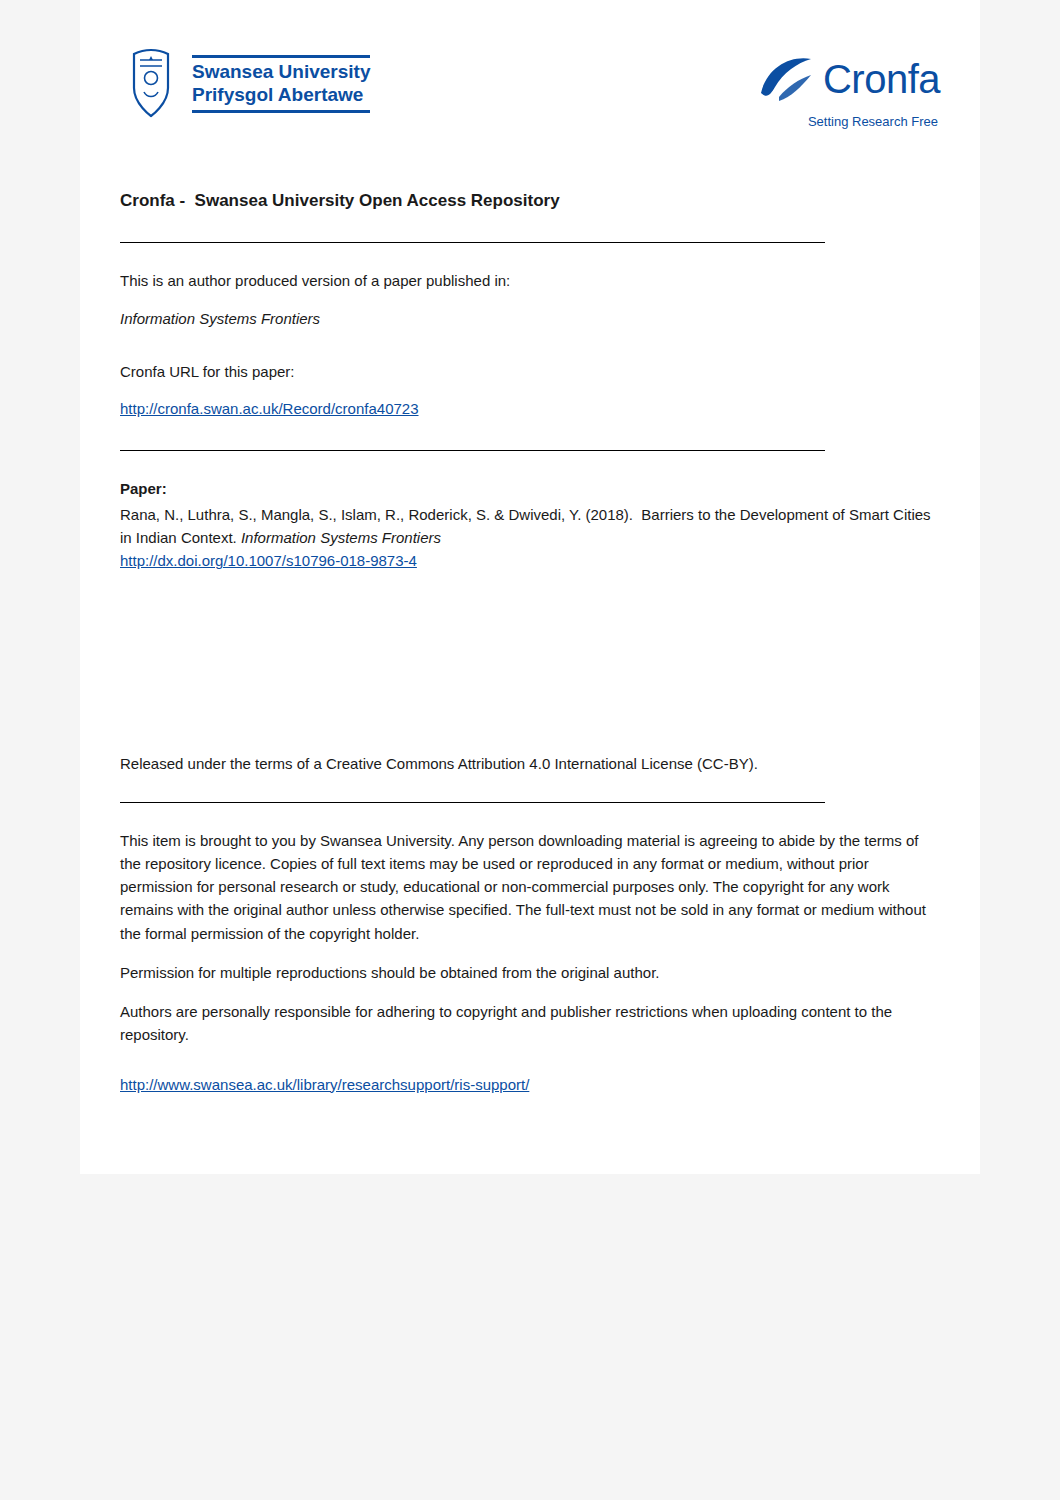Swansea University Prifysgol Abertawe
Cronfa
Setting Research Free
Cronfa - Swansea University Open Access Repository
This is an author produced version of a paper published in:
Information Systems Frontiers
Cronfa URL for this paper:
http://cronfa.swan.ac.uk/Record/cronfa40723
Paper:
Rana, N., Luthra, S., Mangla, S., Islam, R., Roderick, S. & Dwivedi, Y. (2018). Barriers to the Development of Smart Cities in Indian Context. Information Systems Frontiers
http://dx.doi.org/10.1007/s10796-018-9873-4
Released under the terms of a Creative Commons Attribution 4.0 International License (CC-BY).
This item is brought to you by Swansea University. Any person downloading material is agreeing to abide by the terms of the repository licence. Copies of full text items may be used or reproduced in any format or medium, without prior permission for personal research or study, educational or non-commercial purposes only. The copyright for any work remains with the original author unless otherwise specified. The full-text must not be sold in any format or medium without the formal permission of the copyright holder.
Permission for multiple reproductions should be obtained from the original author.
Authors are personally responsible for adhering to copyright and publisher restrictions when uploading content to the repository.
http://www.swansea.ac.uk/library/researchsupport/ris-support/